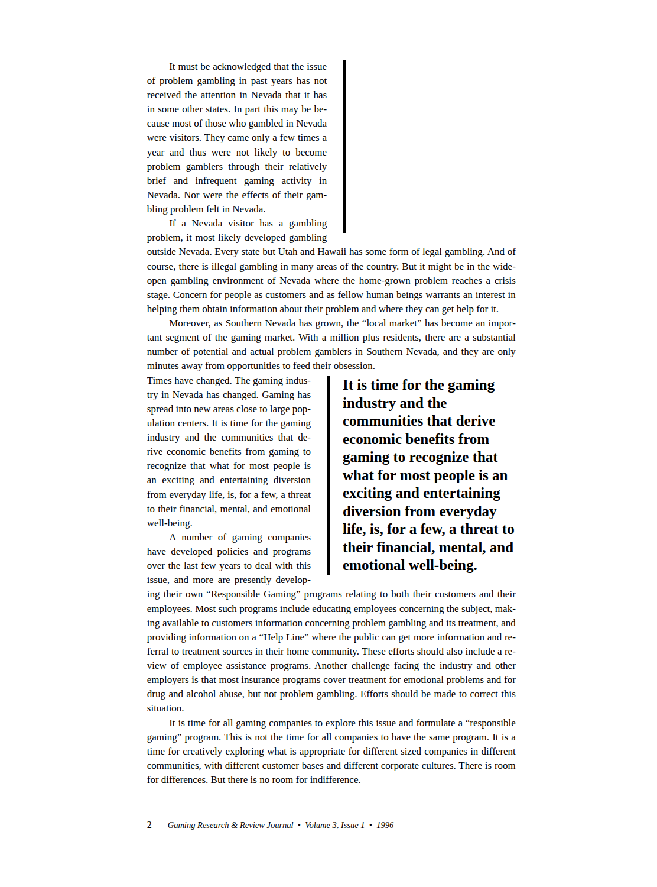It must be acknowledged that the issue of problem gambling in past years has not received the attention in Nevada that it has in some other states. In part this may be because most of those who gambled in Nevada were visitors. They came only a few times a year and thus were not likely to become problem gamblers through their relatively brief and infrequent gaming activity in Nevada. Nor were the effects of their gambling problem felt in Nevada.
If a Nevada visitor has a gambling problem, it most likely developed gambling outside Nevada. Every state but Utah and Hawaii has some form of legal gambling. And of course, there is illegal gambling in many areas of the country. But it might be in the wide-open gambling environment of Nevada where the home-grown problem reaches a crisis stage. Concern for people as customers and as fellow human beings warrants an interest in helping them obtain information about their problem and where they can get help for it.
Moreover, as Southern Nevada has grown, the “local market” has become an important segment of the gaming market. With a million plus residents, there are a substantial number of potential and actual problem gamblers in Southern Nevada, and they are only minutes away from opportunities to feed their obsession.
It is time for the gaming industry and the communities that derive economic benefits from gaming to recognize that what for most people is an exciting and entertaining diversion from everyday life, is, for a few, a threat to their financial, mental, and emotional well-being.
Times have changed. The gaming industry in Nevada has changed. Gaming has spread into new areas close to large population centers. It is time for the gaming industry and the communities that derive economic benefits from gaming to recognize that what for most people is an exciting and entertaining diversion from everyday life, is, for a few, a threat to their financial, mental, and emotional well-being.
A number of gaming companies have developed policies and programs over the last few years to deal with this issue, and more are presently developing their own “Responsible Gaming” programs relating to both their customers and their employees. Most such programs include educating employees concerning the subject, making available to customers information concerning problem gambling and its treatment, and providing information on a “Help Line” where the public can get more information and referral to treatment sources in their home community. These efforts should also include a review of employee assistance programs. Another challenge facing the industry and other employers is that most insurance programs cover treatment for emotional problems and for drug and alcohol abuse, but not problem gambling. Efforts should be made to correct this situation.
It is time for all gaming companies to explore this issue and formulate a “responsible gaming” program. This is not the time for all companies to have the same program. It is a time for creatively exploring what is appropriate for different sized companies in different communities, with different customer bases and different corporate cultures. There is room for differences. But there is no room for indifference.
2 Gaming Research & Review Journal • Volume 3, Issue 1 • 1996